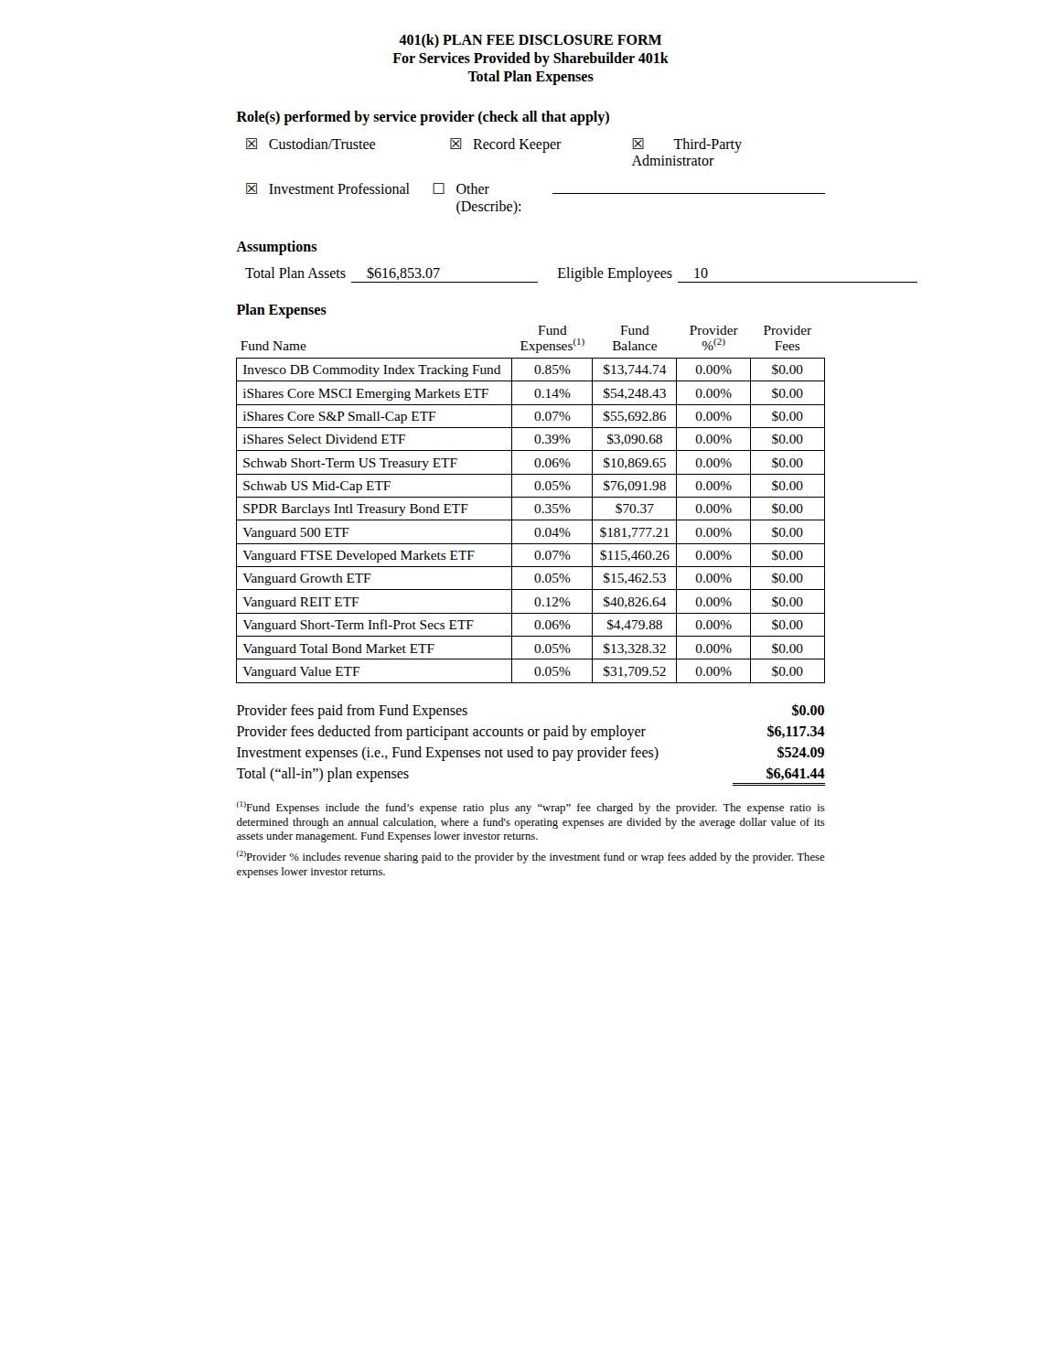401(k) PLAN FEE DISCLOSURE FORM For Services Provided by Sharebuilder 401k Total Plan Expenses
Role(s) performed by service provider (check all that apply)
☒Custodian/Trustee ☒Record Keeper ☒ Third-Party Administrator
☒Investment Professional ☐Other (Describe):
Assumptions
Total Plan Assets $616,853.07 Eligible Employees 10
Plan Expenses
| Fund Name | Fund Expenses (1) | Fund Balance | Provider % (2) | Provider Fees |
| --- | --- | --- | --- | --- |
| Invesco DB Commodity Index Tracking Fund | 0.85% | $13,744.74 | 0.00% | $0.00 |
| iShares Core MSCI Emerging Markets ETF | 0.14% | $54,248.43 | 0.00% | $0.00 |
| iShares Core S&P Small-Cap ETF | 0.07% | $55,692.86 | 0.00% | $0.00 |
| iShares Select Dividend ETF | 0.39% | $3,090.68 | 0.00% | $0.00 |
| Schwab Short-Term US Treasury ETF | 0.06% | $10,869.65 | 0.00% | $0.00 |
| Schwab US Mid-Cap ETF | 0.05% | $76,091.98 | 0.00% | $0.00 |
| SPDR Barclays Intl Treasury Bond ETF | 0.35% | $70.37 | 0.00% | $0.00 |
| Vanguard 500 ETF | 0.04% | $181,777.21 | 0.00% | $0.00 |
| Vanguard FTSE Developed Markets ETF | 0.07% | $115,460.26 | 0.00% | $0.00 |
| Vanguard Growth ETF | 0.05% | $15,462.53 | 0.00% | $0.00 |
| Vanguard REIT ETF | 0.12% | $40,826.64 | 0.00% | $0.00 |
| Vanguard Short-Term Infl-Prot Secs ETF | 0.06% | $4,479.88 | 0.00% | $0.00 |
| Vanguard Total Bond Market ETF | 0.05% | $13,328.32 | 0.00% | $0.00 |
| Vanguard Value ETF | 0.05% | $31,709.52 | 0.00% | $0.00 |
Provider fees paid from Fund Expenses $0.00
Provider fees deducted from participant accounts or paid by employer $6,117.34
Investment expenses (i.e., Fund Expenses not used to pay provider fees) $524.09
Total (“all-in”) plan expenses $6,641.44
(1)Fund Expenses include the fund’s expense ratio plus any “wrap” fee charged by the provider. The expense ratio is determined through an annual calculation, where a fund's operating expenses are divided by the average dollar value of its assets under management. Fund Expenses lower investor returns.
(2)Provider % includes revenue sharing paid to the provider by the investment fund or wrap fees added by the provider. These expenses lower investor returns.